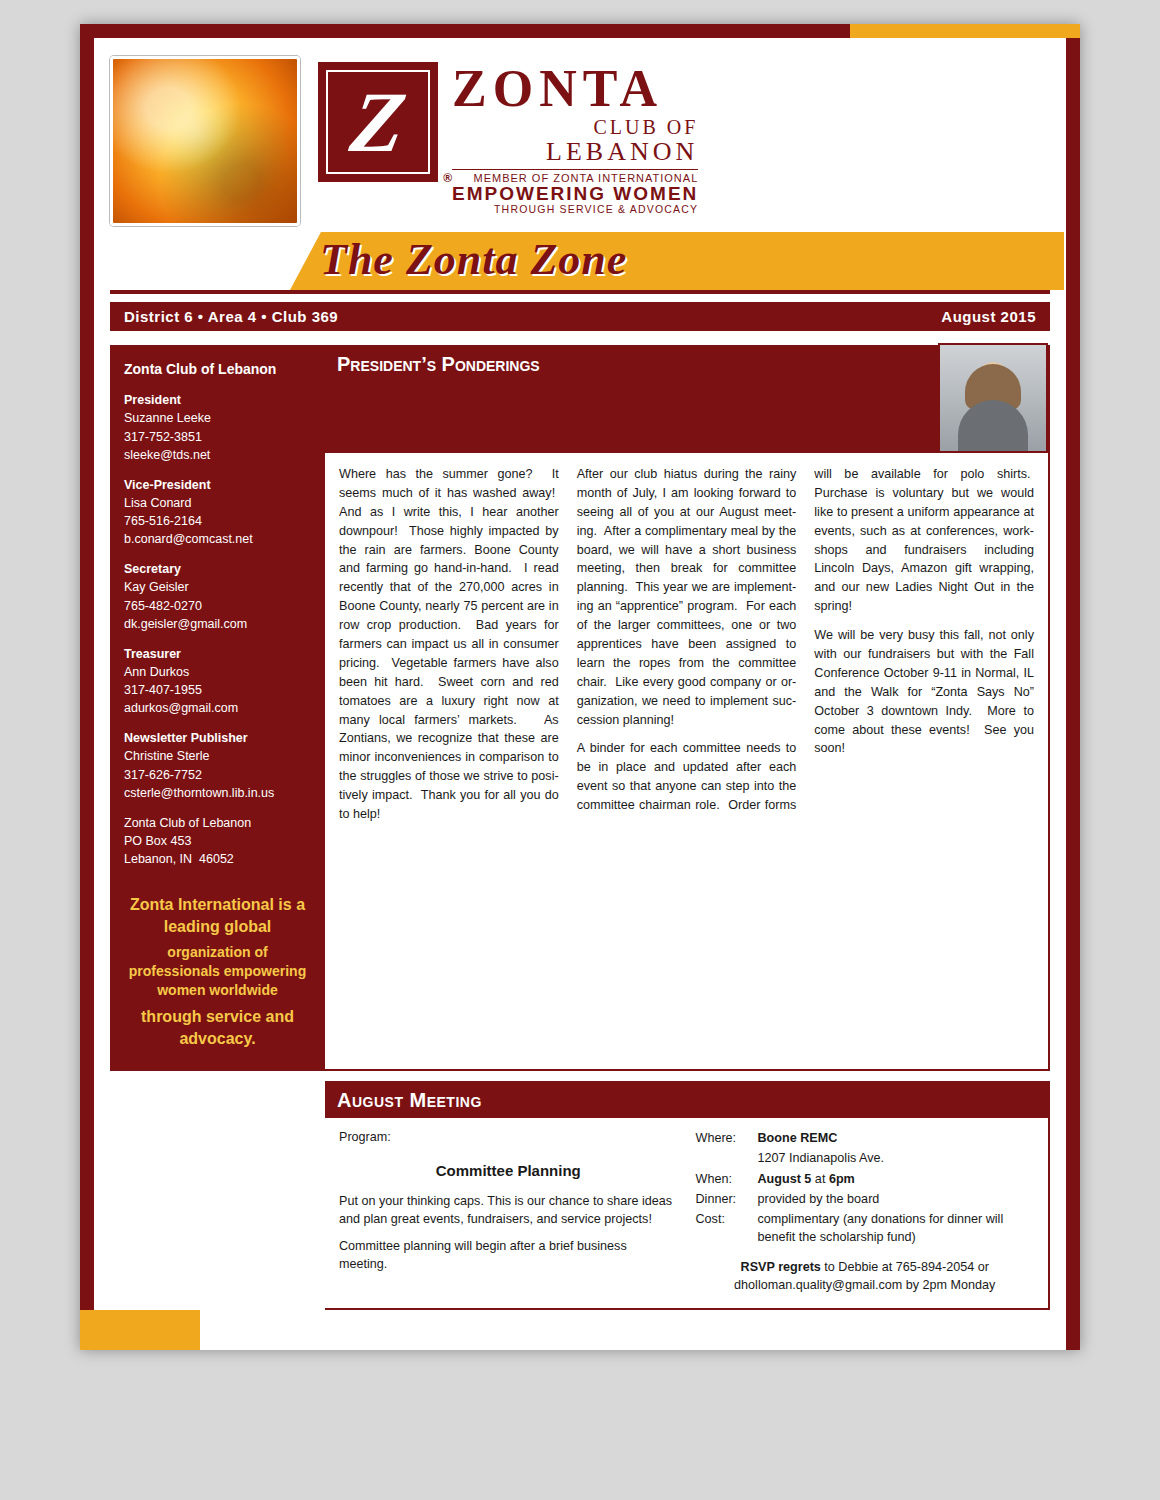Z
ZONTA
CLUB OF
LEBANON
MEMBER OF ZONTA INTERNATIONAL
EMPOWERING WOMEN
THROUGH SERVICE & ADVOCACY
The Zonta Zone
District 6 • Area 4 • Club 369 August 2015
Zonta Club of Lebanon
President Suzanne Leeke
317-752-3851
sleeke@tds.net
Vice-President Lisa Conard
765-516-2164
b.conard@comcast.net
Secretary Kay Geisler
765-482-0270
dk.geisler@gmail.com
Treasurer Ann Durkos
317-407-1955
adurkos@gmail.com
Newsletter Publisher Christine Sterle
317-626-7752
csterle@thorntown.lib.in.us
Zonta Club of Lebanon
PO Box 453
Lebanon, IN 46052
Zonta International is a leading global organization of professionals empowering women worldwide through service and advocacy.
President’s Ponderings
Where has the summer gone? It seems much of it has washed away! And as I write this, I hear another downpour! Those highly impacted by the rain are farmers. Boone County and farming go hand-in-hand. I read recently that of the 270,000 acres in Boone County, nearly 75 percent are in row crop production. Bad years for farmers can impact us all in consumer pricing. Vegetable farmers have also been hit hard. Sweet corn and red tomatoes are a luxury right now at many local farmers’ markets. As Zontians, we recognize that these are minor inconveniences in comparison to the struggles of those we strive to positively impact. Thank you for all you do to help!
After our club hiatus during the rainy month of July, I am looking forward to seeing all of you at our August meeting. After a complimentary meal by the board, we will have a short business meeting, then break for committee planning. This year we are implementing an “apprentice” program. For each of the larger committees, one or two apprentices have been assigned to learn the ropes from the committee chair. Like every good company or organization, we need to implement succession planning!
A binder for each committee needs to be in place and updated after each event so that anyone can step into the committee chairman role. Order forms will be available for polo shirts. Purchase is voluntary but we would like to present a uniform appearance at events, such as at conferences, workshops and fundraisers including Lincoln Days, Amazon gift wrapping, and our new Ladies Night Out in the spring!
We will be very busy this fall, not only with our fundraisers but with the Fall Conference October 9-11 in Normal, IL and the Walk for “Zonta Says No” October 3 downtown Indy. More to come about these events! See you soon!
August Meeting
Program:
Committee Planning
Put on your thinking caps. This is our chance to share ideas and plan great events, fundraisers, and service projects!
Committee planning will begin after a brief business meeting.
| Where: | Boone REMC |
| | 1207 Indianapolis Ave. |
| When: | August 5 at 6pm |
| Dinner: | provided by the board |
| Cost: | complimentary (any donations for dinner will benefit the scholarship fund) |
RSVP regrets to Debbie at 765-894-2054 or dholloman.quality@gmail.com by 2pm Monday